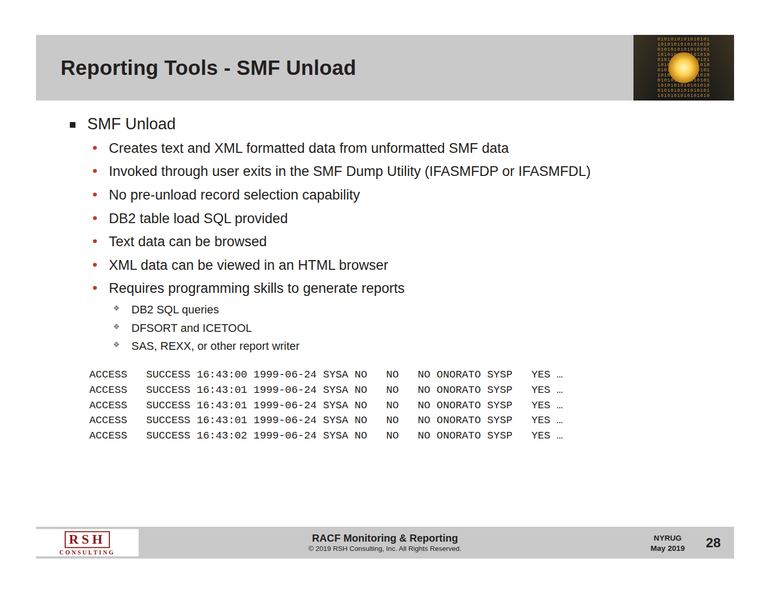Reporting Tools - SMF Unload
0101010101010101 1010101010101010 0101010101010101 1010101010101010 0101010101010101 1010101010101010 0101010101010101 1010101010101010 0101010101010101 1010101010101010 0101010101010101 1010101010101010
SMF Unload
Creates text and XML formatted data from unformatted SMF data
Invoked through user exits in the SMF Dump Utility (IFASMFDP or IFASMFDL)
No pre-unload record selection capability
DB2 table load SQL provided
Text data can be browsed
XML data can be viewed in an HTML browser
Requires programming skills to generate reports
DB2 SQL queries
DFSORT and ICETOOL
SAS, REXX, or other report writer
ACCESS   SUCCESS 16:43:00 1999-06-24 SYSA NO   NO   NO ONORATO SYSP   YES …
ACCESS   SUCCESS 16:43:01 1999-06-24 SYSA NO   NO   NO ONORATO SYSP   YES …
ACCESS   SUCCESS 16:43:01 1999-06-24 SYSA NO   NO   NO ONORATO SYSP   YES …
ACCESS   SUCCESS 16:43:01 1999-06-24 SYSA NO   NO   NO ONORATO SYSP   YES …
ACCESS   SUCCESS 16:43:02 1999-06-24 SYSA NO   NO   NO ONORATO SYSP   YES …
RSH
CONSULTING
RACF Monitoring & Reporting
© 2019 RSH Consulting, Inc. All Rights Reserved.
NYRUG
May 2019
28